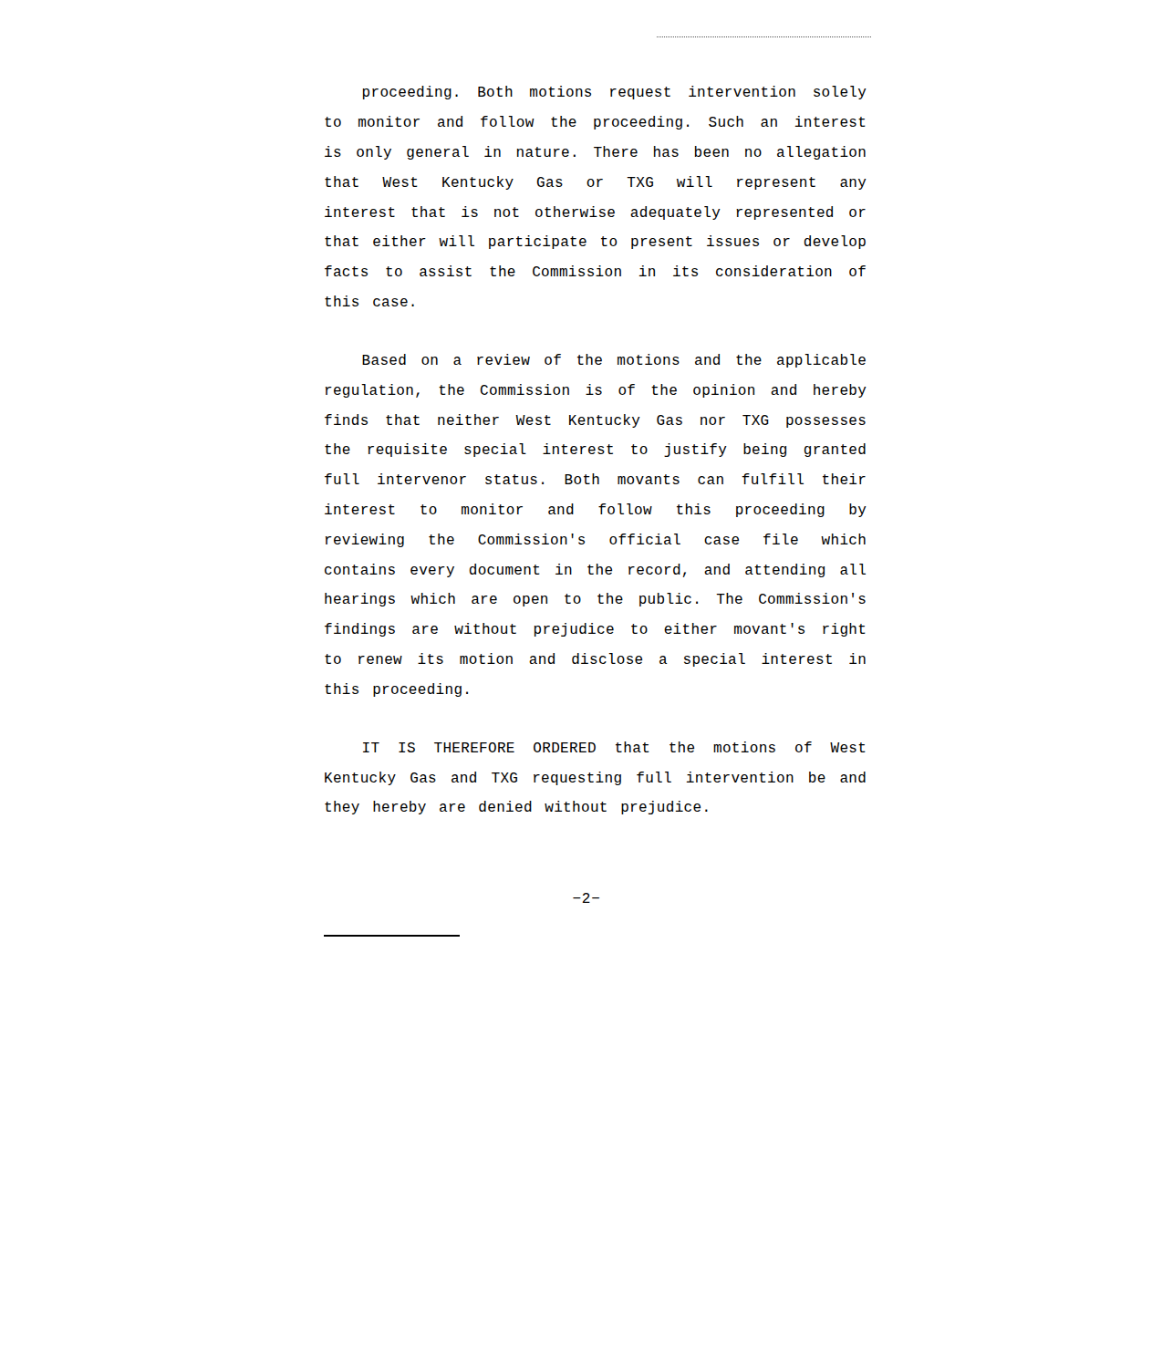proceeding. Both motions request intervention solely to monitor and follow the proceeding. Such an interest is only general in nature. There has been no allegation that West Kentucky Gas or TXG will represent any interest that is not otherwise adequately represented or that either will participate to present issues or develop facts to assist the Commission in its consideration of this case.
Based on a review of the motions and the applicable regulation, the Commission is of the opinion and hereby finds that neither West Kentucky Gas nor TXG possesses the requisite special interest to justify being granted full intervenor status. Both movants can fulfill their interest to monitor and follow this proceeding by reviewing the Commission's official case file which contains every document in the record, and attending all hearings which are open to the public. The Commission's findings are without prejudice to either movant's right to renew its motion and disclose a special interest in this proceeding.
IT IS THEREFORE ORDERED that the motions of West Kentucky Gas and TXG requesting full intervention be and they hereby are denied without prejudice.
−2−